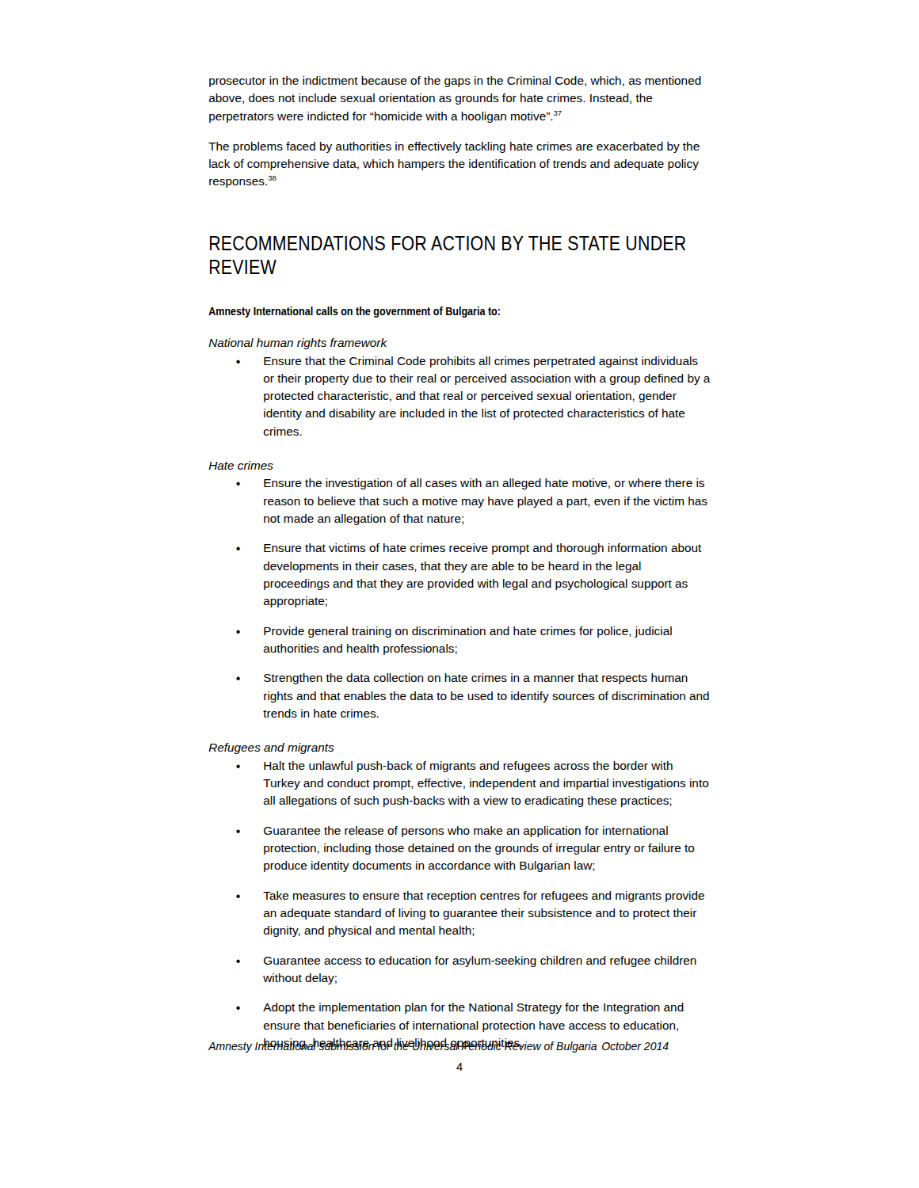prosecutor in the indictment because of the gaps in the Criminal Code, which, as mentioned above, does not include sexual orientation as grounds for hate crimes. Instead, the perpetrators were indicted for “homicide with a hooligan motive”.37
The problems faced by authorities in effectively tackling hate crimes are exacerbated by the lack of comprehensive data, which hampers the identification of trends and adequate policy responses.38
RECOMMENDATIONS FOR ACTION BY THE STATE UNDER REVIEW
Amnesty International calls on the government of Bulgaria to:
National human rights framework
Ensure that the Criminal Code prohibits all crimes perpetrated against individuals or their property due to their real or perceived association with a group defined by a protected characteristic, and that real or perceived sexual orientation, gender identity and disability are included in the list of protected characteristics of hate crimes.
Hate crimes
Ensure the investigation of all cases with an alleged hate motive, or where there is reason to believe that such a motive may have played a part, even if the victim has not made an allegation of that nature;
Ensure that victims of hate crimes receive prompt and thorough information about developments in their cases, that they are able to be heard in the legal proceedings and that they are provided with legal and psychological support as appropriate;
Provide general training on discrimination and hate crimes for police, judicial authorities and health professionals;
Strengthen the data collection on hate crimes in a manner that respects human rights and that enables the data to be used to identify sources of discrimination and trends in hate crimes.
Refugees and migrants
Halt the unlawful push-back of migrants and refugees across the border with Turkey and conduct prompt, effective, independent and impartial investigations into all allegations of such push-backs with a view to eradicating these practices;
Guarantee the release of persons who make an application for international protection, including those detained on the grounds of irregular entry or failure to produce identity documents in accordance with Bulgarian law;
Take measures to ensure that reception centres for refugees and migrants provide an adequate standard of living to guarantee their subsistence and to protect their dignity, and physical and mental health;
Guarantee access to education for asylum-seeking children and refugee children without delay;
Adopt the implementation plan for the National Strategy for the Integration and ensure that beneficiaries of international protection have access to education, housing, healthcare and livelihood opportunities.
Amnesty International submission for the Universal Periodic Review of Bulgaria October 2014
4